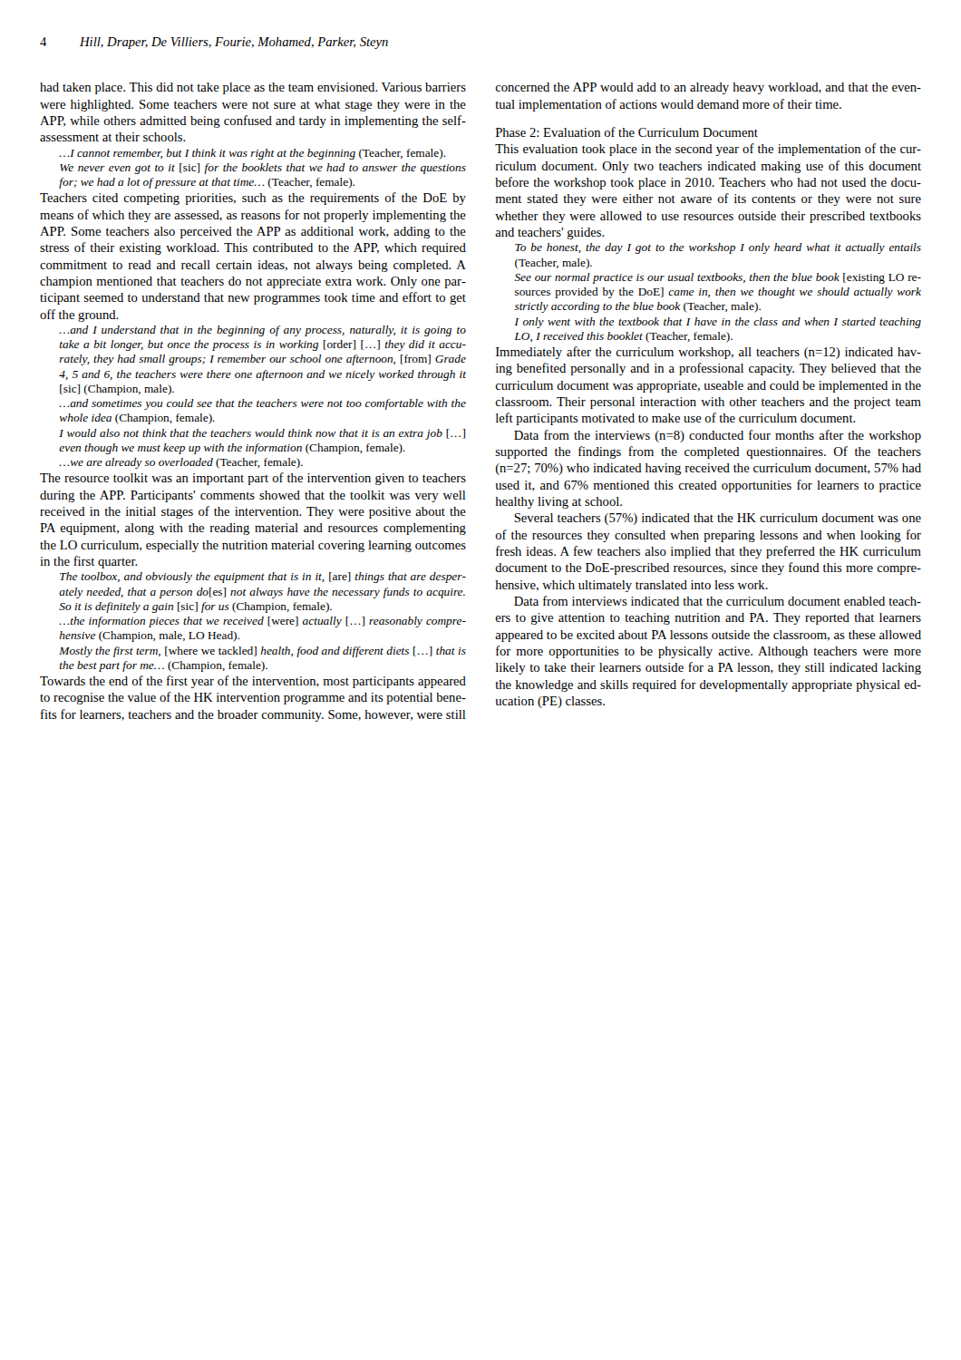4 Hill, Draper, De Villiers, Fourie, Mohamed, Parker, Steyn
had taken place. This did not take place as the team envisioned. Various barriers were highlighted. Some teachers were not sure at what stage they were in the APP, while others admitted being confused and tardy in implementing the self-assessment at their schools.
…I cannot remember, but I think it was right at the beginning (Teacher, female).
We never even got to it [sic] for the booklets that we had to answer the questions for; we had a lot of pressure at that time… (Teacher, female).
Teachers cited competing priorities, such as the requirements of the DoE by means of which they are assessed, as reasons for not properly implementing the APP. Some teachers also perceived the APP as additional work, adding to the stress of their existing workload. This contributed to the APP, which required commitment to read and recall certain ideas, not always being completed. A champion mentioned that teachers do not appreciate extra work. Only one participant seemed to understand that new programmes took time and effort to get off the ground.
…and I understand that in the beginning of any process, naturally, it is going to take a bit longer, but once the process is in working [order] […] they did it accurately, they had small groups; I remember our school one afternoon, [from] Grade 4, 5 and 6, the teachers were there one afternoon and we nicely worked through it [sic] (Champion, male).
…and sometimes you could see that the teachers were not too comfortable with the whole idea (Champion, female).
I would also not think that the teachers would think now that it is an extra job […] even though we must keep up with the information (Champion, female).
…we are already so overloaded (Teacher, female).
The resource toolkit was an important part of the intervention given to teachers during the APP. Participants' comments showed that the toolkit was very well received in the initial stages of the intervention. They were positive about the PA equipment, along with the reading material and resources complementing the LO curriculum, especially the nutrition material covering learning outcomes in the first quarter.
The toolbox, and obviously the equipment that is in it, [are] things that are desperately needed, that a person do[es] not always have the necessary funds to acquire. So it is definitely a gain [sic] for us (Champion, female).
…the information pieces that we received [were] actually […] reasonably comprehensive (Champion, male, LO Head).
Mostly the first term, [where we tackled] health, food and different diets […] that is the best part for me… (Champion, female).
Towards the end of the first year of the intervention, most participants appeared to recognise the value of the HK intervention programme and its potential benefits for learners, teachers and the broader community. Some, however, were still concerned the APP would add to an already heavy workload, and that the eventual implementation of actions would demand more of their time.
Phase 2: Evaluation of the Curriculum Document
This evaluation took place in the second year of the implementation of the curriculum document. Only two teachers indicated making use of this document before the workshop took place in 2010. Teachers who had not used the document stated they were either not aware of its contents or they were not sure whether they were allowed to use resources outside their prescribed textbooks and teachers' guides.
To be honest, the day I got to the workshop I only heard what it actually entails (Teacher, male).
See our normal practice is our usual textbooks, then the blue book [existing LO resources provided by the DoE] came in, then we thought we should actually work strictly according to the blue book (Teacher, male).
I only went with the textbook that I have in the class and when I started teaching LO, I received this booklet (Teacher, female).
Immediately after the curriculum workshop, all teachers (n=12) indicated having benefited personally and in a professional capacity. They believed that the curriculum document was appropriate, useable and could be implemented in the classroom. Their personal interaction with other teachers and the project team left participants motivated to make use of the curriculum document.
Data from the interviews (n=8) conducted four months after the workshop supported the findings from the completed questionnaires. Of the teachers (n=27; 70%) who indicated having received the curriculum document, 57% had used it, and 67% mentioned this created opportunities for learners to practice healthy living at school.
Several teachers (57%) indicated that the HK curriculum document was one of the resources they consulted when preparing lessons and when looking for fresh ideas. A few teachers also implied that they preferred the HK curriculum document to the DoE-prescribed resources, since they found this more comprehensive, which ultimately translated into less work.
Data from interviews indicated that the curriculum document enabled teachers to give attention to teaching nutrition and PA. They reported that learners appeared to be excited about PA lessons outside the classroom, as these allowed for more opportunities to be physically active. Although teachers were more likely to take their learners outside for a PA lesson, they still indicated lacking the knowledge and skills required for developmentally appropriate physical education (PE) classes.